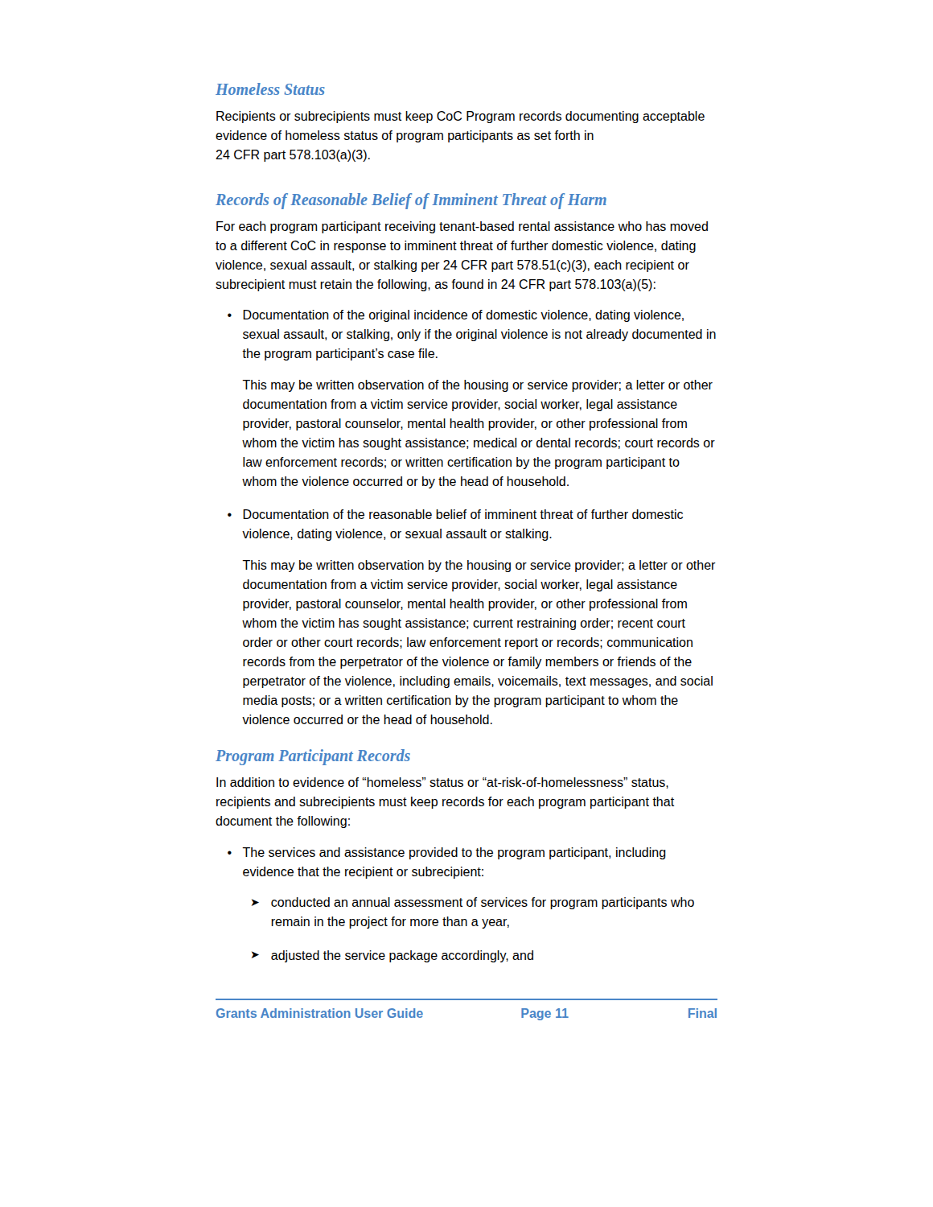Homeless Status
Recipients or subrecipients must keep CoC Program records documenting acceptable evidence of homeless status of program participants as set forth in
24 CFR part 578.103(a)(3).
Records of Reasonable Belief of Imminent Threat of Harm
For each program participant receiving tenant-based rental assistance who has moved to a different CoC in response to imminent threat of further domestic violence, dating violence, sexual assault, or stalking per 24 CFR part 578.51(c)(3), each recipient or subrecipient must retain the following, as found in 24 CFR part 578.103(a)(5):
Documentation of the original incidence of domestic violence, dating violence, sexual assault, or stalking, only if the original violence is not already documented in the program participant’s case file.
This may be written observation of the housing or service provider; a letter or other documentation from a victim service provider, social worker, legal assistance provider, pastoral counselor, mental health provider, or other professional from whom the victim has sought assistance; medical or dental records; court records or law enforcement records; or written certification by the program participant to whom the violence occurred or by the head of household.
Documentation of the reasonable belief of imminent threat of further domestic violence, dating violence, or sexual assault or stalking.
This may be written observation by the housing or service provider; a letter or other documentation from a victim service provider, social worker, legal assistance provider, pastoral counselor, mental health provider, or other professional from whom the victim has sought assistance; current restraining order; recent court order or other court records; law enforcement report or records; communication records from the perpetrator of the violence or family members or friends of the perpetrator of the violence, including emails, voicemails, text messages, and social media posts; or a written certification by the program participant to whom the violence occurred or the head of household.
Program Participant Records
In addition to evidence of “homeless” status or “at-risk-of-homelessness” status, recipients and subrecipients must keep records for each program participant that document the following:
The services and assistance provided to the program participant, including evidence that the recipient or subrecipient:
conducted an annual assessment of services for program participants who remain in the project for more than a year,
adjusted the service package accordingly, and
Grants Administration User Guide
Page 11
Final